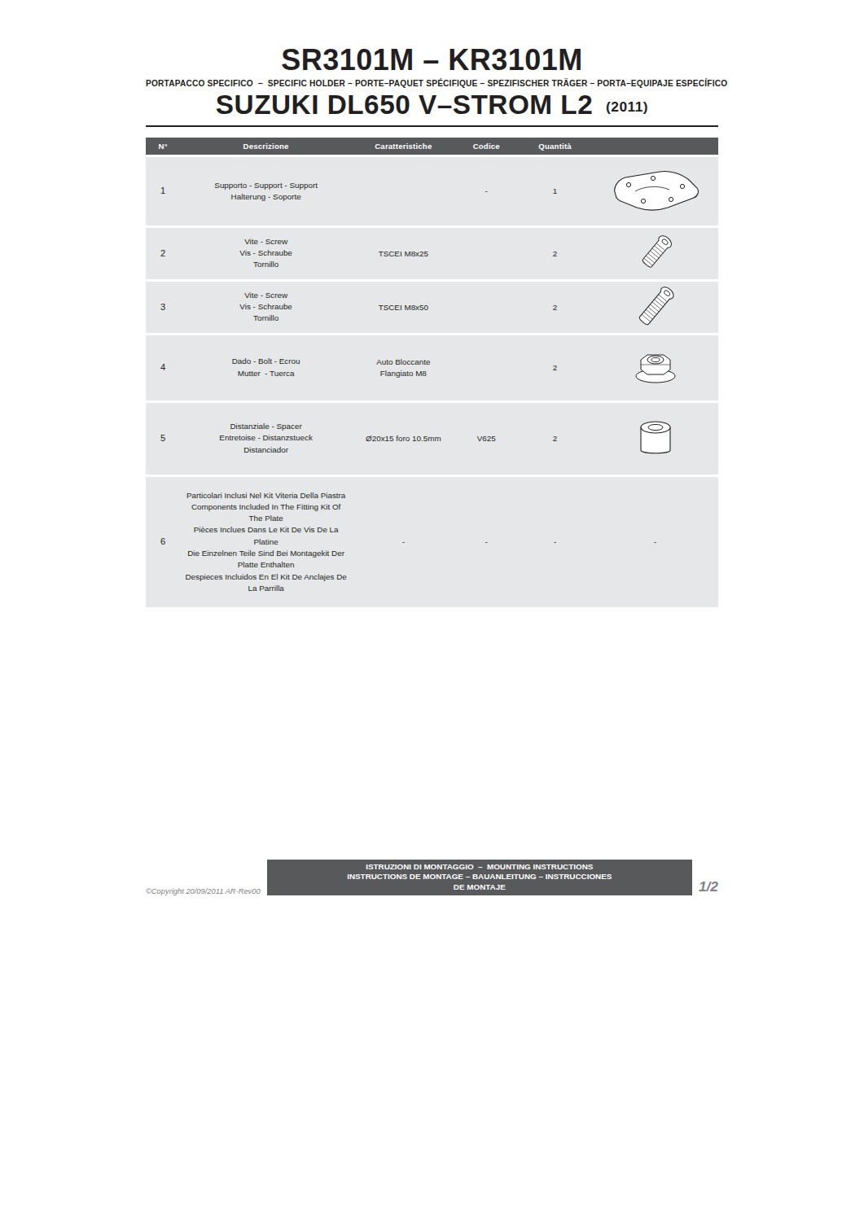SR3101M – KR3101M
PORTAPACCO SPECIFICO – SPECIFIC HOLDER – PORTE–PAQUET SPÉCIFIQUE – SPEZIFISCHER TRÄGER – PORTA–EQUIPAJE ESPECÍFICO
SUZUKI DL650 V–STROM L2 (2011)
| N° | Descrizione | Caratteristiche | Codice | Quantità | |
| --- | --- | --- | --- | --- | --- |
| 1 | Supporto - Support - Support Halterung - Soporte | | - | 1 | |
| 2 | Vite - Screw Vis - Schraube Tornillo | TSCEI M8x25 | | 2 | |
| 3 | Vite - Screw Vis - Schraube Tornillo | TSCEI M8x50 | | 2 | |
| 4 | Dado - Bolt - Ecrou Mutter - Tuerca | Auto Bloccante Flangiato M8 | | 2 | |
| 5 | Distanziale - Spacer Entretoise - Distanzstueck Distanciador | Ø20x15 foro 10.5mm | V625 | 2 | |
| 6 | Particolari Inclusi Nel Kit Viteria Della Piastra Components Included In The Fitting Kit Of The Plate Pièces Inclues Dans Le Kit De Vis De La Platine Die Einzelnen Teile Sind Bei Montagekit Der Platte Enthalten Despieces Incluidos En El Kit De Anclajes De La Parrilla | - | - | - | - |
©Copyright 20/09/2011 AR-Rev00
ISTRUZIONI DI MONTAGGIO – MOUNTING INSTRUCTIONS
INSTRUCTIONS DE MONTAGE – BAUANLEITUNG – INSTRUCCIONES
DE MONTAJE
1/2